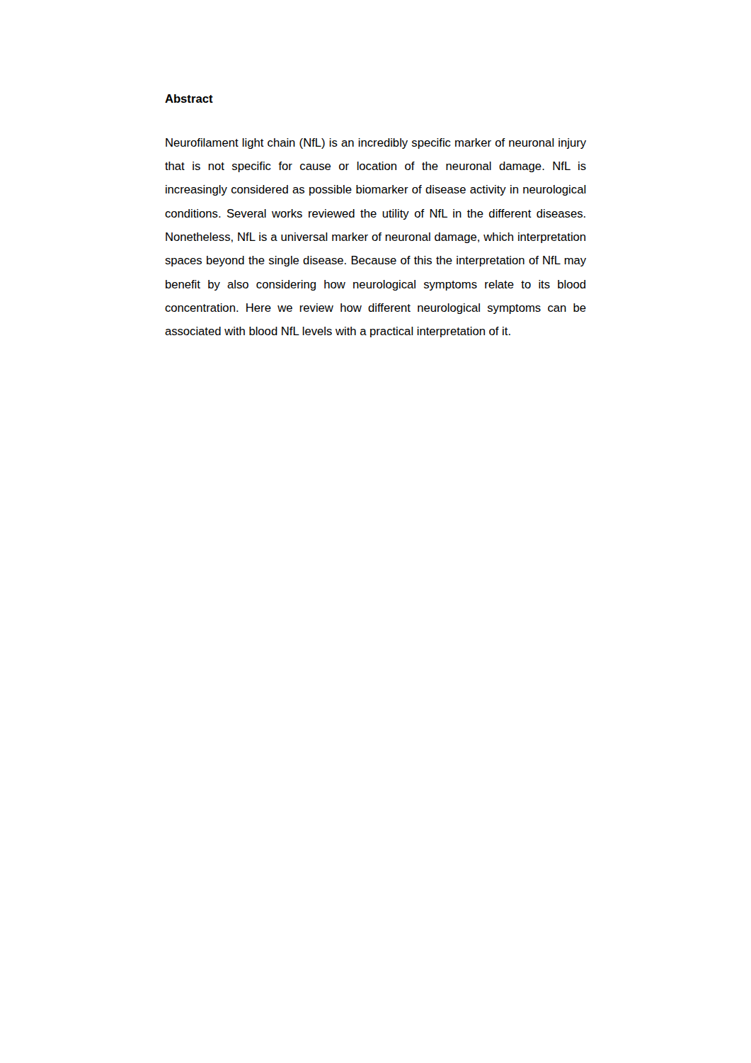Abstract
Neurofilament light chain (NfL) is an incredibly specific marker of neuronal injury that is not specific for cause or location of the neuronal damage. NfL is increasingly considered as possible biomarker of disease activity in neurological conditions. Several works reviewed the utility of NfL in the different diseases. Nonetheless, NfL is a universal marker of neuronal damage, which interpretation spaces beyond the single disease. Because of this the interpretation of NfL may benefit by also considering how neurological symptoms relate to its blood concentration. Here we review how different neurological symptoms can be associated with blood NfL levels with a practical interpretation of it.